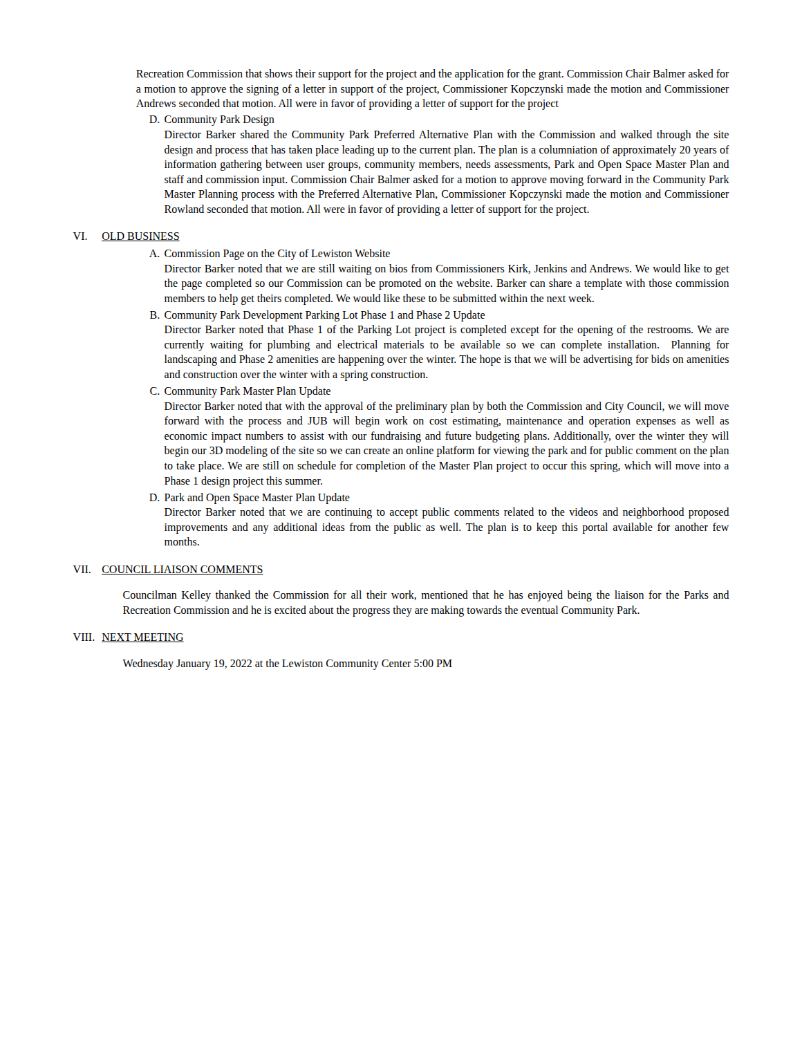Recreation Commission that shows their support for the project and the application for the grant. Commission Chair Balmer asked for a motion to approve the signing of a letter in support of the project, Commissioner Kopczynski made the motion and Commissioner Andrews seconded that motion. All were in favor of providing a letter of support for the project
Community Park Design
Director Barker shared the Community Park Preferred Alternative Plan with the Commission and walked through the site design and process that has taken place leading up to the current plan. The plan is a columniation of approximately 20 years of information gathering between user groups, community members, needs assessments, Park and Open Space Master Plan and staff and commission input. Commission Chair Balmer asked for a motion to approve moving forward in the Community Park Master Planning process with the Preferred Alternative Plan, Commissioner Kopczynski made the motion and Commissioner Rowland seconded that motion. All were in favor of providing a letter of support for the project.
VI. OLD BUSINESS
Commission Page on the City of Lewiston Website
Director Barker noted that we are still waiting on bios from Commissioners Kirk, Jenkins and Andrews. We would like to get the page completed so our Commission can be promoted on the website. Barker can share a template with those commission members to help get theirs completed. We would like these to be submitted within the next week.
Community Park Development Parking Lot Phase 1 and Phase 2 Update
Director Barker noted that Phase 1 of the Parking Lot project is completed except for the opening of the restrooms. We are currently waiting for plumbing and electrical materials to be available so we can complete installation. Planning for landscaping and Phase 2 amenities are happening over the winter. The hope is that we will be advertising for bids on amenities and construction over the winter with a spring construction.
Community Park Master Plan Update
Director Barker noted that with the approval of the preliminary plan by both the Commission and City Council, we will move forward with the process and JUB will begin work on cost estimating, maintenance and operation expenses as well as economic impact numbers to assist with our fundraising and future budgeting plans. Additionally, over the winter they will begin our 3D modeling of the site so we can create an online platform for viewing the park and for public comment on the plan to take place. We are still on schedule for completion of the Master Plan project to occur this spring, which will move into a Phase 1 design project this summer.
Park and Open Space Master Plan Update
Director Barker noted that we are continuing to accept public comments related to the videos and neighborhood proposed improvements and any additional ideas from the public as well. The plan is to keep this portal available for another few months.
VII. COUNCIL LIAISON COMMENTS
Councilman Kelley thanked the Commission for all their work, mentioned that he has enjoyed being the liaison for the Parks and Recreation Commission and he is excited about the progress they are making towards the eventual Community Park.
VIII. NEXT MEETING
Wednesday January 19, 2022 at the Lewiston Community Center 5:00 PM